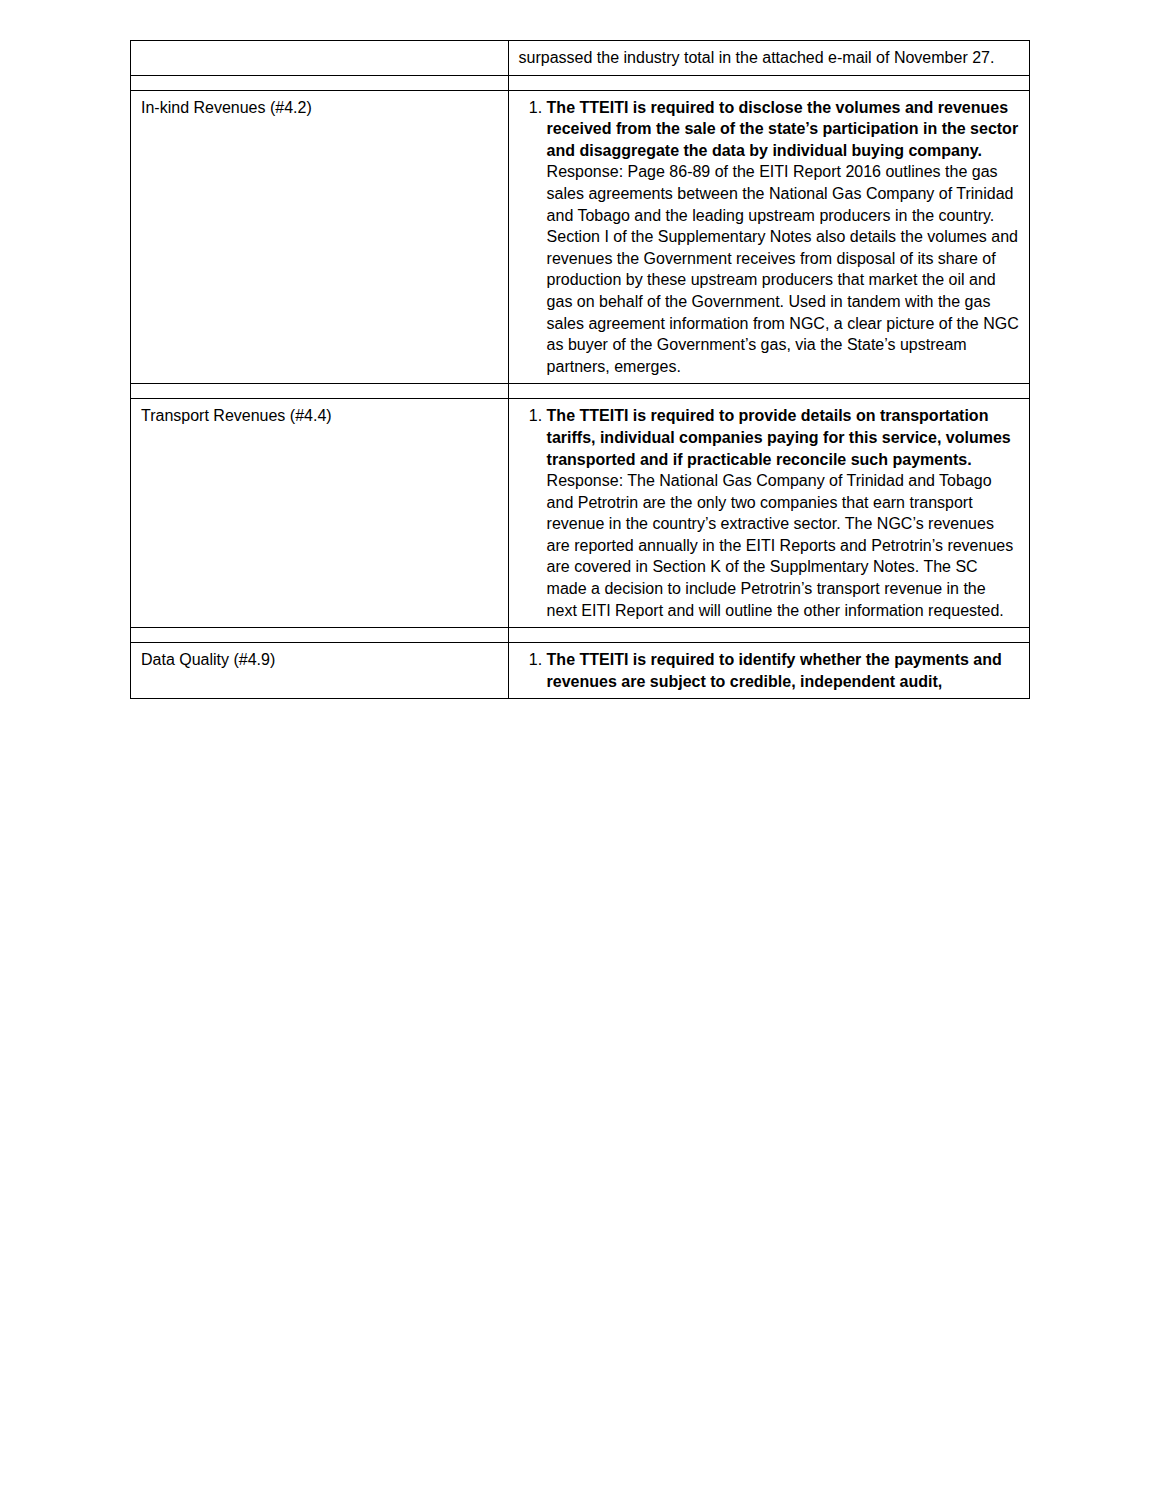| | surpassed the industry total in the attached e-mail of November 27. |
| In-kind Revenues (#4.2) | The TTEITI is required to disclose the volumes and revenues received from the sale of the state’s participation in the sector and disaggregate the data by individual buying company. Response: Page 86-89 of the EITI Report 2016 outlines the gas sales agreements between the National Gas Company of Trinidad and Tobago and the leading upstream producers in the country. Section I of the Supplementary Notes also details the volumes and revenues the Government receives from disposal of its share of production by these upstream producers that market the oil and gas on behalf of the Government. Used in tandem with the gas sales agreement information from NGC, a clear picture of the NGC as buyer of the Government’s gas, via the State’s upstream partners, emerges. |
| Transport Revenues (#4.4) | The TTEITI is required to provide details on transportation tariffs, individual companies paying for this service, volumes transported and if practicable reconcile such payments. Response: The National Gas Company of Trinidad and Tobago and Petrotrin are the only two companies that earn transport revenue in the country’s extractive sector. The NGC’s revenues are reported annually in the EITI Reports and Petrotrin’s revenues are covered in Section K of the Supplmentary Notes. The SC made a decision to include Petrotrin’s transport revenue in the next EITI Report and will outline the other information requested. |
| Data Quality (#4.9) | The TTEITI is required to identify whether the payments and revenues are subject to credible, independent audit, |